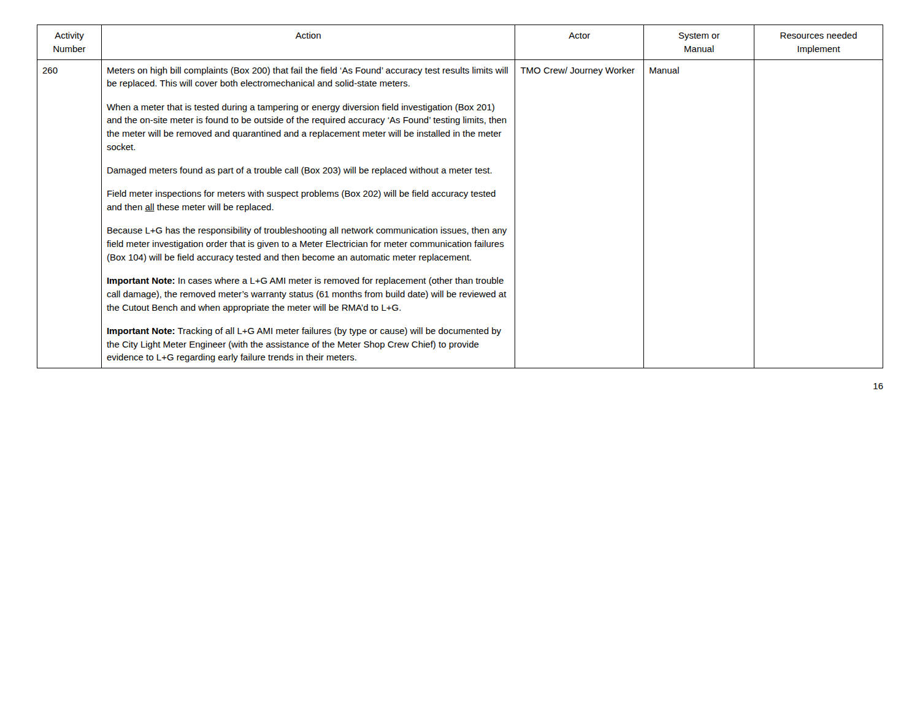| Activity Number | Action | Actor | System or Manual | Resources needed Implement |
| --- | --- | --- | --- | --- |
| 260 | Meters on high bill complaints (Box 200) that fail the field ‘As Found’ accuracy test results limits will be replaced. This will cover both electromechanical and solid-state meters. When a meter that is tested during a tampering or energy diversion field investigation (Box 201) and the on-site meter is found to be outside of the required accuracy ‘As Found’ testing limits, then the meter will be removed and quarantined and a replacement meter will be installed in the meter socket. Damaged meters found as part of a trouble call (Box 203) will be replaced without a meter test. Field meter inspections for meters with suspect problems (Box 202) will be field accuracy tested and then all these meter will be replaced. Because L+G has the responsibility of troubleshooting all network communication issues, then any field meter investigation order that is given to a Meter Electrician for meter communication failures (Box 104) will be field accuracy tested and then become an automatic meter replacement. Important Note: In cases where a L+G AMI meter is removed for replacement (other than trouble call damage), the removed meter’s warranty status (61 months from build date) will be reviewed at the Cutout Bench and when appropriate the meter will be RMA’d to L+G. Important Note: Tracking of all L+G AMI meter failures (by type or cause) will be documented by the City Light Meter Engineer (with the assistance of the Meter Shop Crew Chief) to provide evidence to L+G regarding early failure trends in their meters. | TMO Crew/ Journey Worker | Manual | |
16